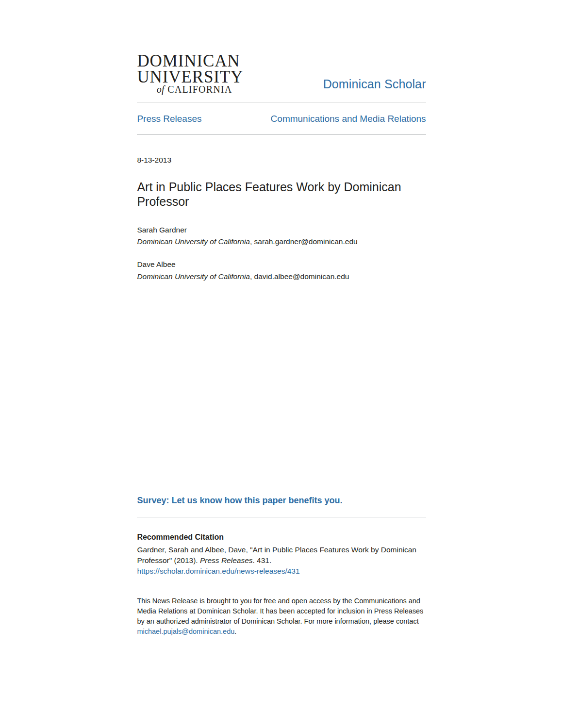DOMINICAN UNIVERSITY of CALIFORNIA
Dominican Scholar
Press Releases
Communications and Media Relations
8-13-2013
Art in Public Places Features Work by Dominican Professor
Sarah Gardner Dominican University of California, sarah.gardner@dominican.edu
Dave Albee Dominican University of California, david.albee@dominican.edu
Survey: Let us know how this paper benefits you.
Recommended Citation
Gardner, Sarah and Albee, Dave, "Art in Public Places Features Work by Dominican Professor" (2013). Press Releases. 431.
https://scholar.dominican.edu/news-releases/431
This News Release is brought to you for free and open access by the Communications and Media Relations at Dominican Scholar. It has been accepted for inclusion in Press Releases by an authorized administrator of Dominican Scholar. For more information, please contact michael.pujals@dominican.edu.